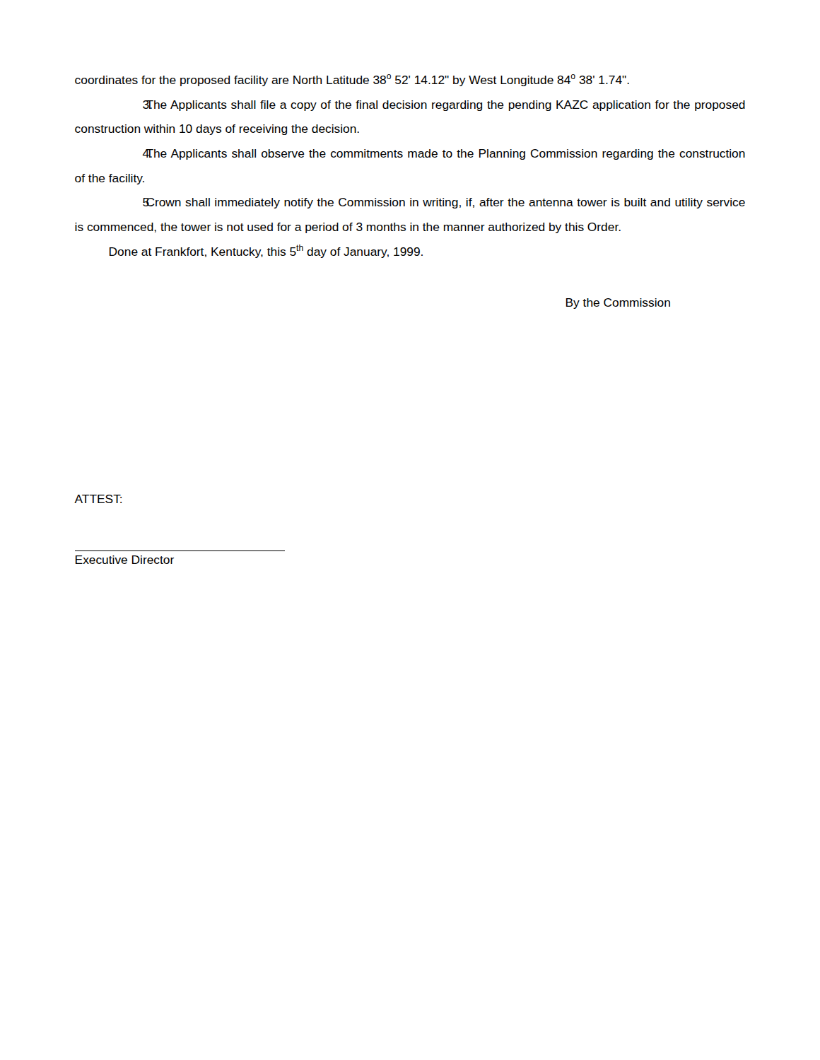coordinates for the proposed facility are North Latitude 38o 52' 14.12" by West Longitude 84o 38' 1.74".
3. The Applicants shall file a copy of the final decision regarding the pending KAZC application for the proposed construction within 10 days of receiving the decision.
4. The Applicants shall observe the commitments made to the Planning Commission regarding the construction of the facility.
5. Crown shall immediately notify the Commission in writing, if, after the antenna tower is built and utility service is commenced, the tower is not used for a period of 3 months in the manner authorized by this Order.
Done at Frankfort, Kentucky, this 5th day of January, 1999.
By the Commission
ATTEST:
Executive Director